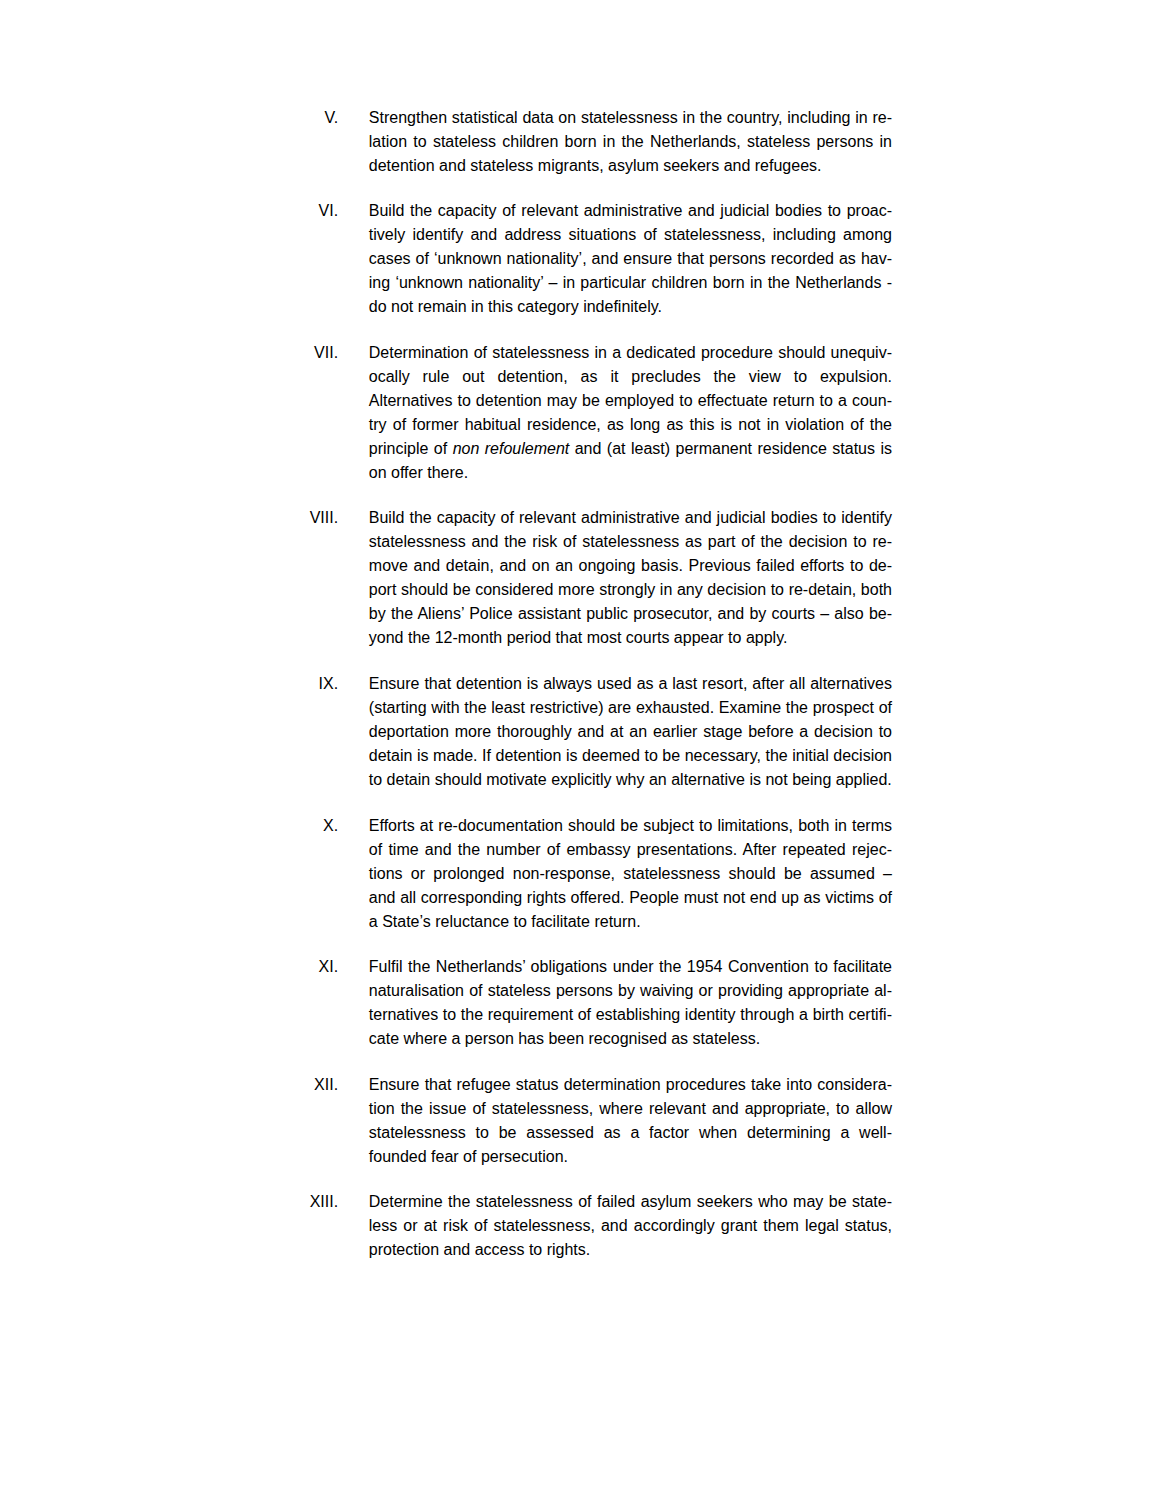V. Strengthen statistical data on statelessness in the country, including in relation to stateless children born in the Netherlands, stateless persons in detention and stateless migrants, asylum seekers and refugees.
VI. Build the capacity of relevant administrative and judicial bodies to proactively identify and address situations of statelessness, including among cases of ‘unknown nationality’, and ensure that persons recorded as having ‘unknown nationality’ – in particular children born in the Netherlands - do not remain in this category indefinitely.
VII. Determination of statelessness in a dedicated procedure should unequivocally rule out detention, as it precludes the view to expulsion. Alternatives to detention may be employed to effectuate return to a country of former habitual residence, as long as this is not in violation of the principle of non refoulement and (at least) permanent residence status is on offer there.
VIII. Build the capacity of relevant administrative and judicial bodies to identify statelessness and the risk of statelessness as part of the decision to remove and detain, and on an ongoing basis. Previous failed efforts to deport should be considered more strongly in any decision to re-detain, both by the Aliens’ Police assistant public prosecutor, and by courts – also beyond the 12-month period that most courts appear to apply.
IX. Ensure that detention is always used as a last resort, after all alternatives (starting with the least restrictive) are exhausted. Examine the prospect of deportation more thoroughly and at an earlier stage before a decision to detain is made. If detention is deemed to be necessary, the initial decision to detain should motivate explicitly why an alternative is not being applied.
X. Efforts at re-documentation should be subject to limitations, both in terms of time and the number of embassy presentations. After repeated rejections or prolonged non-response, statelessness should be assumed – and all corresponding rights offered. People must not end up as victims of a State’s reluctance to facilitate return.
XI. Fulfil the Netherlands’ obligations under the 1954 Convention to facilitate naturalisation of stateless persons by waiving or providing appropriate alternatives to the requirement of establishing identity through a birth certificate where a person has been recognised as stateless.
XII. Ensure that refugee status determination procedures take into consideration the issue of statelessness, where relevant and appropriate, to allow statelessness to be assessed as a factor when determining a well-founded fear of persecution.
XIII. Determine the statelessness of failed asylum seekers who may be stateless or at risk of statelessness, and accordingly grant them legal status, protection and access to rights.